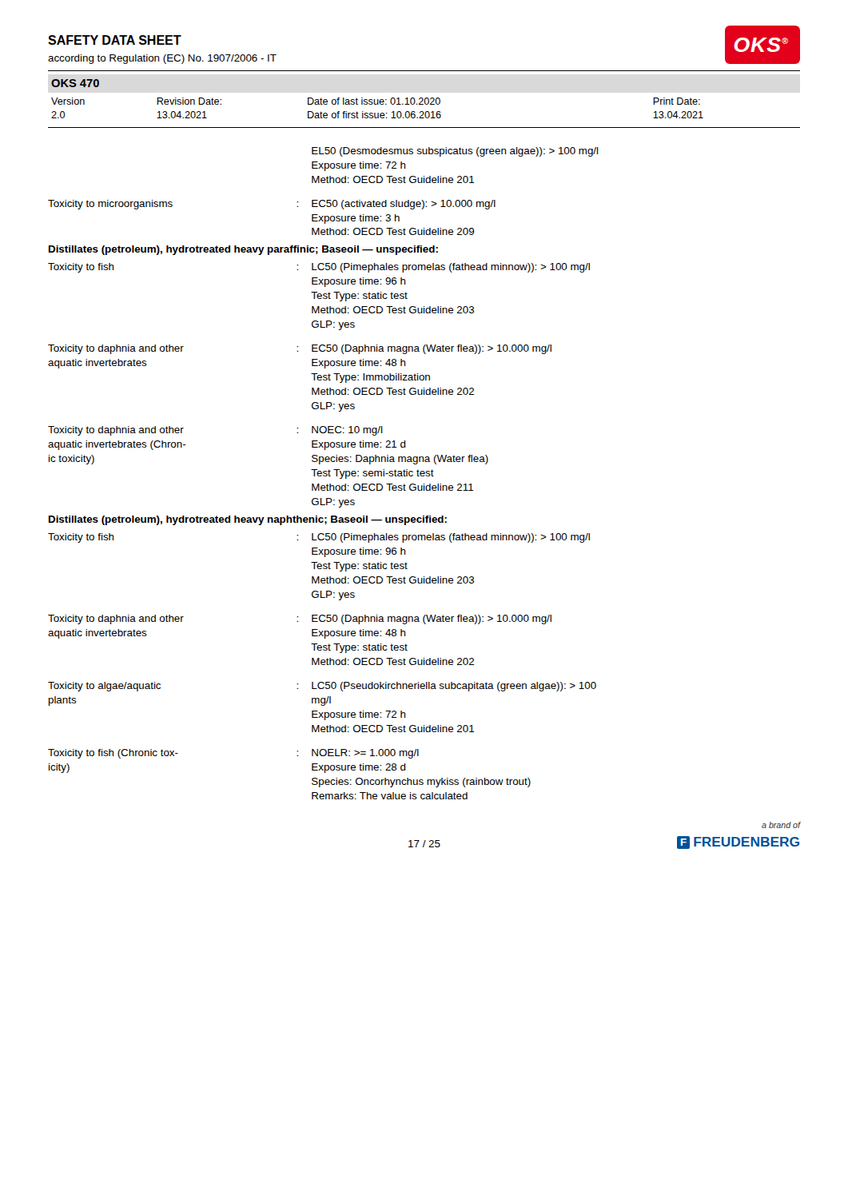SAFETY DATA SHEET
according to Regulation (EC) No. 1907/2006 - IT
OKS®
OKS 470
| Version 2.0 | Revision Date: 13.04.2021 | Date of last issue: 01.10.2020 Date of first issue: 10.06.2016 | Print Date: 13.04.2021 |
| | | EL50 (Desmodesmus subspicatus (green algae)): > 100 mg/l Exposure time: 72 h Method: OECD Test Guideline 201 |
| Toxicity to microorganisms | : | EC50 (activated sludge): > 10.000 mg/l Exposure time: 3 h Method: OECD Test Guideline 209 |
| Distillates (petroleum), hydrotreated heavy paraffinic; Baseoil — unspecified: |
| Toxicity to fish | : | LC50 (Pimephales promelas (fathead minnow)): > 100 mg/l Exposure time: 96 h Test Type: static test Method: OECD Test Guideline 203 GLP: yes |
| Toxicity to daphnia and other aquatic invertebrates | : | EC50 (Daphnia magna (Water flea)): > 10.000 mg/l Exposure time: 48 h Test Type: Immobilization Method: OECD Test Guideline 202 GLP: yes |
| Toxicity to daphnia and other aquatic invertebrates (Chron- ic toxicity) | : | NOEC: 10 mg/l Exposure time: 21 d Species: Daphnia magna (Water flea) Test Type: semi-static test Method: OECD Test Guideline 211 GLP: yes |
| Distillates (petroleum), hydrotreated heavy naphthenic; Baseoil — unspecified: |
| Toxicity to fish | : | LC50 (Pimephales promelas (fathead minnow)): > 100 mg/l Exposure time: 96 h Test Type: static test Method: OECD Test Guideline 203 GLP: yes |
| Toxicity to daphnia and other aquatic invertebrates | : | EC50 (Daphnia magna (Water flea)): > 10.000 mg/l Exposure time: 48 h Test Type: static test Method: OECD Test Guideline 202 |
| Toxicity to algae/aquatic plants | : | LC50 (Pseudokirchneriella subcapitata (green algae)): > 100 mg/l Exposure time: 72 h Method: OECD Test Guideline 201 |
| Toxicity to fish (Chronic tox- icity) | : | NOELR: >= 1.000 mg/l Exposure time: 28 d Species: Oncorhynchus mykiss (rainbow trout) Remarks: The value is calculated |
17 / 25
a brand of
FFREUDENBERG